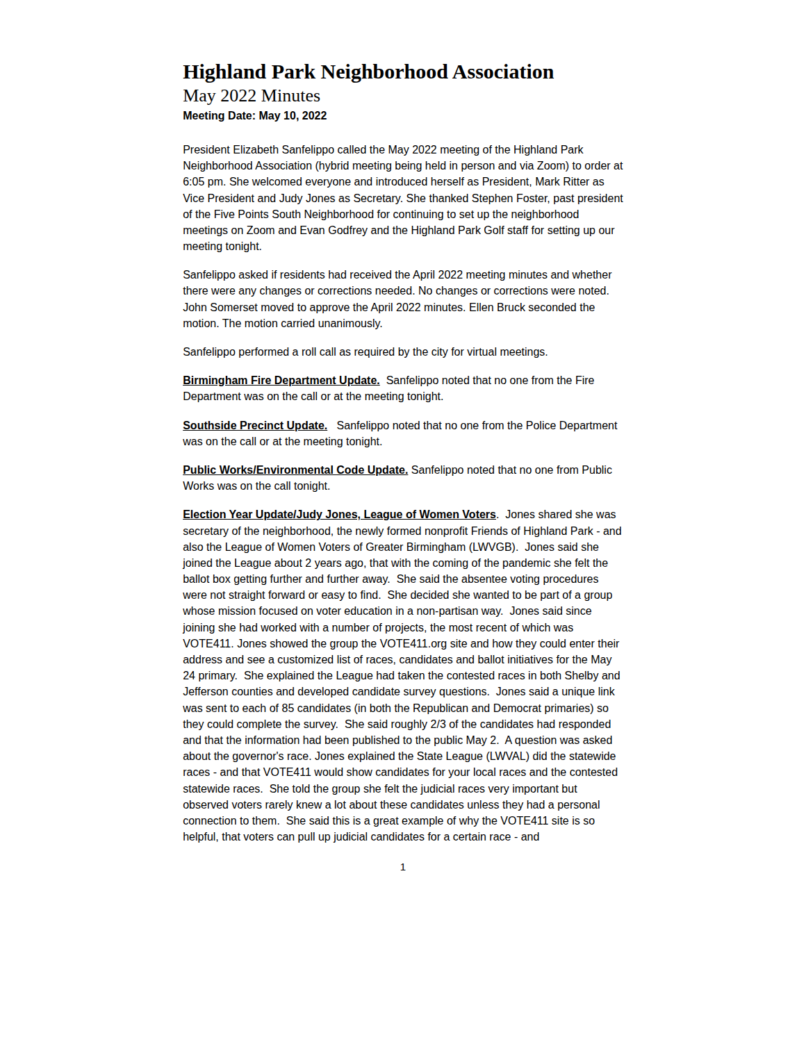Highland Park Neighborhood Association
May 2022 Minutes
Meeting Date: May 10, 2022
President Elizabeth Sanfelippo called the May 2022 meeting of the Highland Park Neighborhood Association (hybrid meeting being held in person and via Zoom) to order at 6:05 pm. She welcomed everyone and introduced herself as President, Mark Ritter as Vice President and Judy Jones as Secretary. She thanked Stephen Foster, past president of the Five Points South Neighborhood for continuing to set up the neighborhood meetings on Zoom and Evan Godfrey and the Highland Park Golf staff for setting up our meeting tonight.
Sanfelippo asked if residents had received the April 2022 meeting minutes and whether there were any changes or corrections needed. No changes or corrections were noted. John Somerset moved to approve the April 2022 minutes. Ellen Bruck seconded the motion. The motion carried unanimously.
Sanfelippo performed a roll call as required by the city for virtual meetings.
Birmingham Fire Department Update. Sanfelippo noted that no one from the Fire Department was on the call or at the meeting tonight.
Southside Precinct Update. Sanfelippo noted that no one from the Police Department was on the call or at the meeting tonight.
Public Works/Environmental Code Update. Sanfelippo noted that no one from Public Works was on the call tonight.
Election Year Update/Judy Jones, League of Women Voters. Jones shared she was secretary of the neighborhood, the newly formed nonprofit Friends of Highland Park - and also the League of Women Voters of Greater Birmingham (LWVGB). Jones said she joined the League about 2 years ago, that with the coming of the pandemic she felt the ballot box getting further and further away. She said the absentee voting procedures were not straight forward or easy to find. She decided she wanted to be part of a group whose mission focused on voter education in a non-partisan way. Jones said since joining she had worked with a number of projects, the most recent of which was VOTE411. Jones showed the group the VOTE411.org site and how they could enter their address and see a customized list of races, candidates and ballot initiatives for the May 24 primary. She explained the League had taken the contested races in both Shelby and Jefferson counties and developed candidate survey questions. Jones said a unique link was sent to each of 85 candidates (in both the Republican and Democrat primaries) so they could complete the survey. She said roughly 2/3 of the candidates had responded and that the information had been published to the public May 2. A question was asked about the governor's race. Jones explained the State League (LWVAL) did the statewide races - and that VOTE411 would show candidates for your local races and the contested statewide races. She told the group she felt the judicial races very important but observed voters rarely knew a lot about these candidates unless they had a personal connection to them. She said this is a great example of why the VOTE411 site is so helpful, that voters can pull up judicial candidates for a certain race - and
1